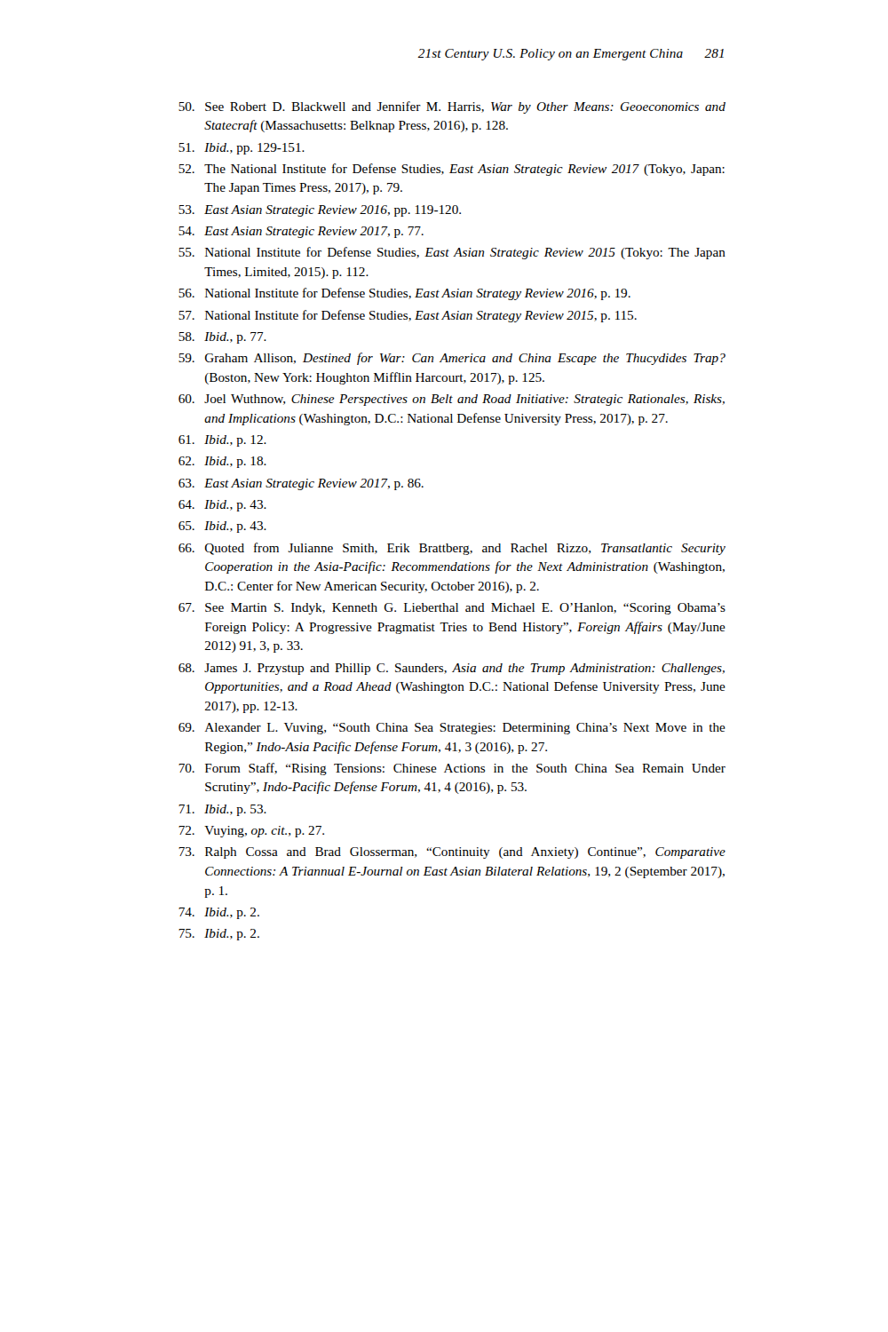21st Century U.S. Policy on an Emergent China 281
See Robert D. Blackwell and Jennifer M. Harris, War by Other Means: Geoeconomics and Statecraft (Massachusetts: Belknap Press, 2016), p. 128.
Ibid., pp. 129-151.
The National Institute for Defense Studies, East Asian Strategic Review 2017 (Tokyo, Japan: The Japan Times Press, 2017), p. 79.
East Asian Strategic Review 2016, pp. 119-120.
East Asian Strategic Review 2017, p. 77.
National Institute for Defense Studies, East Asian Strategic Review 2015 (Tokyo: The Japan Times, Limited, 2015). p. 112.
National Institute for Defense Studies, East Asian Strategy Review 2016, p. 19.
National Institute for Defense Studies, East Asian Strategy Review 2015, p. 115.
Ibid., p. 77.
Graham Allison, Destined for War: Can America and China Escape the Thucydides Trap? (Boston, New York: Houghton Mifflin Harcourt, 2017), p. 125.
Joel Wuthnow, Chinese Perspectives on Belt and Road Initiative: Strategic Rationales, Risks, and Implications (Washington, D.C.: National Defense University Press, 2017), p. 27.
Ibid., p. 12.
Ibid., p. 18.
East Asian Strategic Review 2017, p. 86.
Ibid., p. 43.
Ibid., p. 43.
Quoted from Julianne Smith, Erik Brattberg, and Rachel Rizzo, Transatlantic Security Cooperation in the Asia-Pacific: Recommendations for the Next Administration (Washington, D.C.: Center for New American Security, October 2016), p. 2.
See Martin S. Indyk, Kenneth G. Lieberthal and Michael E. O’Hanlon, “Scoring Obama’s Foreign Policy: A Progressive Pragmatist Tries to Bend History”, Foreign Affairs (May/June 2012) 91, 3, p. 33.
James J. Przystup and Phillip C. Saunders, Asia and the Trump Administration: Challenges, Opportunities, and a Road Ahead (Washington D.C.: National Defense University Press, June 2017), pp. 12-13.
Alexander L. Vuving, “South China Sea Strategies: Determining China’s Next Move in the Region,” Indo-Asia Pacific Defense Forum, 41, 3 (2016), p. 27.
Forum Staff, “Rising Tensions: Chinese Actions in the South China Sea Remain Under Scrutiny”, Indo-Pacific Defense Forum, 41, 4 (2016), p. 53.
Ibid., p. 53.
Vuying, op. cit., p. 27.
Ralph Cossa and Brad Glosserman, “Continuity (and Anxiety) Continue”, Comparative Connections: A Triannual E-Journal on East Asian Bilateral Relations, 19, 2 (September 2017), p. 1.
Ibid., p. 2.
Ibid., p. 2.